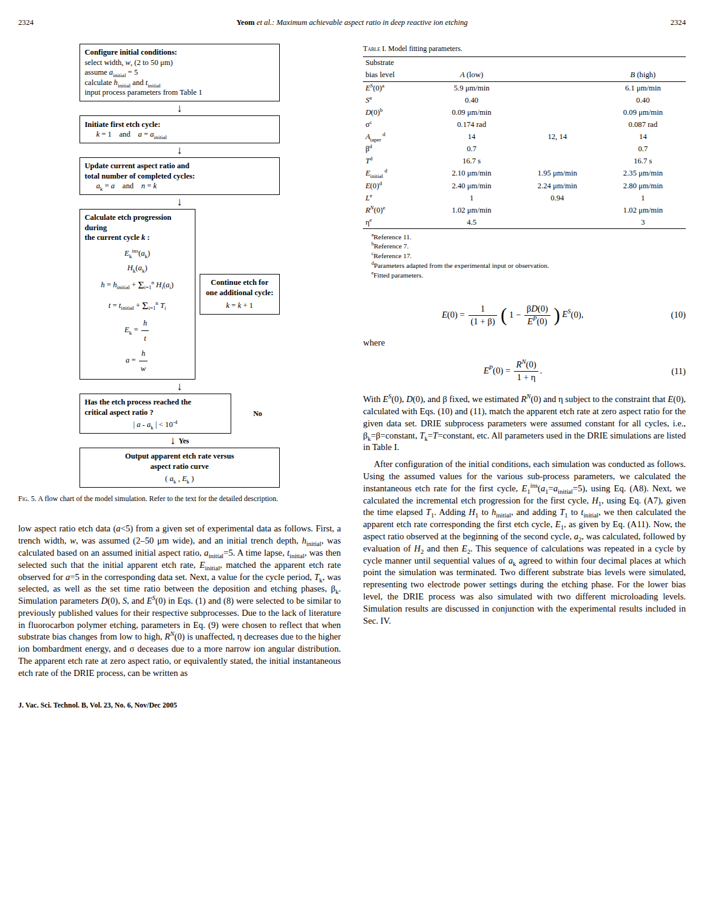2324
Yeom et al.: Maximum achievable aspect ratio in deep reactive ion etching
2324
Configure initial conditions:
select width, w, (2 to 50 μm)
assume ainitial = 5
calculate hinitial and tinitial
input process parameters from Table 1
↓
Initiate first etch cycle:
k = 1 and a = ainitial
↓
Update current aspect ratio and
total number of completed cycles:
ak = a and n = k
↓
Calculate etch progression during
the current cycle k :
Ekins(ak)
Hk(ak)
h = hinitial + Σi=1n Hi(ai)
t = tinitial + Σi=1n Ti
Ek = ht
a = hw
Continue etch for
one additional cycle:
k = k + 1
↓
Has the etch process reached the
critical aspect ratio ?
| a - ak | < 10-4
No
↓ Yes
Output apparent etch rate versus
aspect ratio curve
( ak , Ek )
Fig. 5. A flow chart of the model simulation. Refer to the text for the detailed description.
low aspect ratio etch data (a<5) from a given set of experimental data as follows. First, a trench width, w, was assumed (2–50 μm wide), and an initial trench depth, hinitial, was calculated based on an assumed initial aspect ratio, ainitial=5. A time lapse, tinitial, was then selected such that the initial apparent etch rate, Einitial, matched the apparent etch rate observed for a=5 in the corresponding data set. Next, a value for the cycle period, Tk, was selected, as well as the set time ratio between the deposition and etching phases, βk. Simulation parameters D(0), S, and ES(0) in Eqs. (1) and (8) were selected to be similar to previously published values for their respective subprocesses. Due to the lack of literature in fluorocarbon polymer etching, parameters in Eq. (9) were chosen to reflect that when substrate bias changes from low to high, RN(0) is unaffected, η decreases due to the higher ion bombardment energy, and σ deceases due to a more narrow ion angular distribution. The apparent etch rate at zero aspect ratio, or equivalently stated, the initial instantaneous etch rate of the DRIE process, can be written as
Table I. Model fitting parameters.
| Substrate | | | |
| --- | --- | --- | --- |
| bias level | A (low) | | B (high) |
| E S (0) a | 5.9 μm/min | | 6.1 μm/min |
| S a | 0.40 | | 0.40 |
| D (0) b | 0.09 μm/min | | 0.09 μm/min |
| σ c | 0.174 rad | | 0.087 rad |
| A taper d | 14 | 12, 14 | 14 |
| β d | 0.7 | | 0.7 |
| T d | 16.7 s | | 16.7 s |
| E initial d | 2.10 μm/min | 1.95 μm/min | 2.35 μm/min |
| E (0) d | 2.40 μm/min | 2.24 μm/min | 2.80 μm/min |
| L e | 1 | 0.94 | 1 |
| R N (0) e | 1.02 μm/min | | 1.02 μm/min |
| η e | 4.5 | | 3 |
aReference 11.
bReference 7.
cReference 17.
dParameters adapted from the experimental input or observation.
eFitted parameters.
E(0) = 1(1 + β) ( 1 − βD(0) EP(0) ) ES(0),
(10)
where
EP(0) = RN(0) 1 + η.
(11)
With ES(0), D(0), and β fixed, we estimated RN(0) and η subject to the constraint that E(0), calculated with Eqs. (10) and (11), match the apparent etch rate at zero aspect ratio for the given data set. DRIE subprocess parameters were assumed constant for all cycles, i.e., βk=β=constant, Tk=T=constant, etc. All parameters used in the DRIE simulations are listed in Table I.
After configuration of the initial conditions, each simulation was conducted as follows. Using the assumed values for the various sub-process parameters, we calculated the instantaneous etch rate for the first cycle, E1ins(a1=ainitial=5), using Eq. (A8). Next, we calculated the incremental etch progression for the first cycle, H1, using Eq. (A7), given the time elapsed T1. Adding H1 to hinitial, and adding T1 to tinitial, we then calculated the apparent etch rate corresponding the first etch cycle, E1, as given by Eq. (A11). Now, the aspect ratio observed at the beginning of the second cycle, a2, was calculated, followed by evaluation of H2 and then E2. This sequence of calculations was repeated in a cycle by cycle manner until sequential values of ak agreed to within four decimal places at which point the simulation was terminated. Two different substrate bias levels were simulated, representing two electrode power settings during the etching phase. For the lower bias level, the DRIE process was also simulated with two different microloading levels. Simulation results are discussed in conjunction with the experimental results included in Sec. IV.
J. Vac. Sci. Technol. B, Vol. 23, No. 6, Nov/Dec 2005